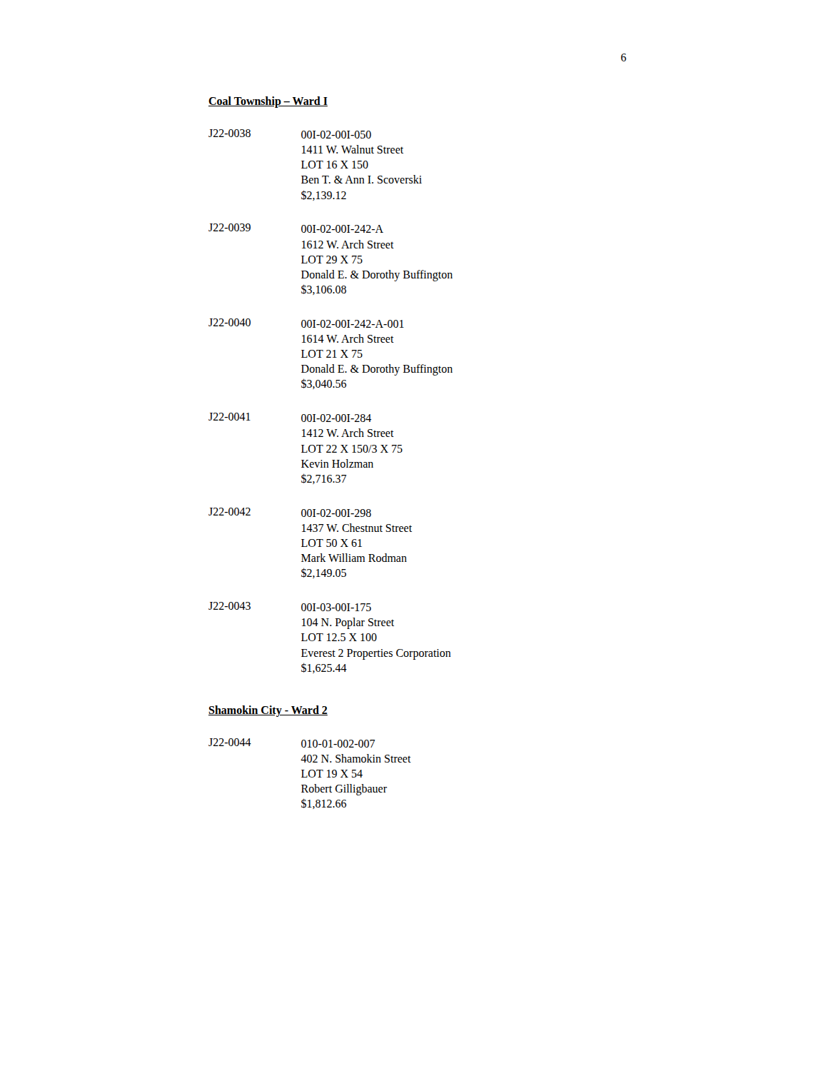6
Coal Township – Ward I
J22-0038
00I-02-00I-050
1411 W. Walnut Street
LOT 16 X 150
Ben T. & Ann I. Scoverski
$2,139.12
J22-0039
00I-02-00I-242-A
1612 W. Arch Street
LOT 29 X 75
Donald E. & Dorothy Buffington
$3,106.08
J22-0040
00I-02-00I-242-A-001
1614 W. Arch Street
LOT 21 X 75
Donald E. & Dorothy Buffington
$3,040.56
J22-0041
00I-02-00I-284
1412 W. Arch Street
LOT 22 X 150/3 X 75
Kevin Holzman
$2,716.37
J22-0042
00I-02-00I-298
1437 W. Chestnut Street
LOT 50 X 61
Mark William Rodman
$2,149.05
J22-0043
00I-03-00I-175
104 N. Poplar Street
LOT 12.5 X 100
Everest 2 Properties Corporation
$1,625.44
Shamokin City - Ward 2
J22-0044
010-01-002-007
402 N. Shamokin Street
LOT 19 X 54
Robert Gilligbauer
$1,812.66